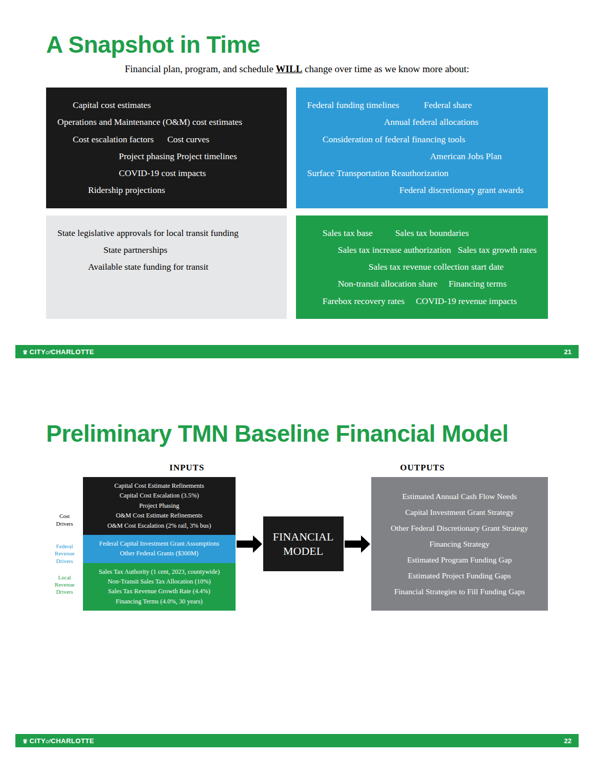A Snapshot in Time
Financial plan, program, and schedule WILL change over time as we know more about:
Capital cost estimates Operations and Maintenance (O&M) cost estimates Cost escalation factors Cost curves Project phasing Project timelines COVID-19 cost impacts Ridership projections
Federal funding timelines Federal share Annual federal allocations Consideration of federal financing tools American Jobs Plan Surface Transportation Reauthorization Federal discretionary grant awards
State legislative approvals for local transit funding State partnerships Available state funding for transit
Sales tax base Sales tax boundaries Sales tax increase authorization Sales tax growth rates Sales tax revenue collection start date Non-transit allocation share Financing terms Farebox recovery rates COVID-19 revenue impacts
♛CITYof CHARLOTTE 21
Preliminary TMN Baseline Financial Model
INPUTS
OUTPUTS
Cost
Drivers
Federal
Revenue
Drivers
Local
Revenue
Drivers
Capital Cost Estimate Refinements
Capital Cost Escalation (3.5%)
Project Phasing
O&M Cost Estimate Refinements
O&M Cost Escalation (2% rail, 3% bus)
Federal Capital Investment Grant Assumptions
Other Federal Grants ($300M)
Sales Tax Authority (1 cent, 2023, countywide)
Non-Transit Sales Tax Allocation (10%)
Sales Tax Revenue Growth Rate (4.4%)
Financing Terms (4.0%, 30 years)
FINANCIAL
MODEL
Estimated Annual Cash Flow Needs
Capital Investment Grant Strategy
Other Federal Discretionary Grant Strategy
Financing Strategy
Estimated Program Funding Gap
Estimated Project Funding Gaps
Financial Strategies to Fill Funding Gaps
♛CITYof CHARLOTTE 22